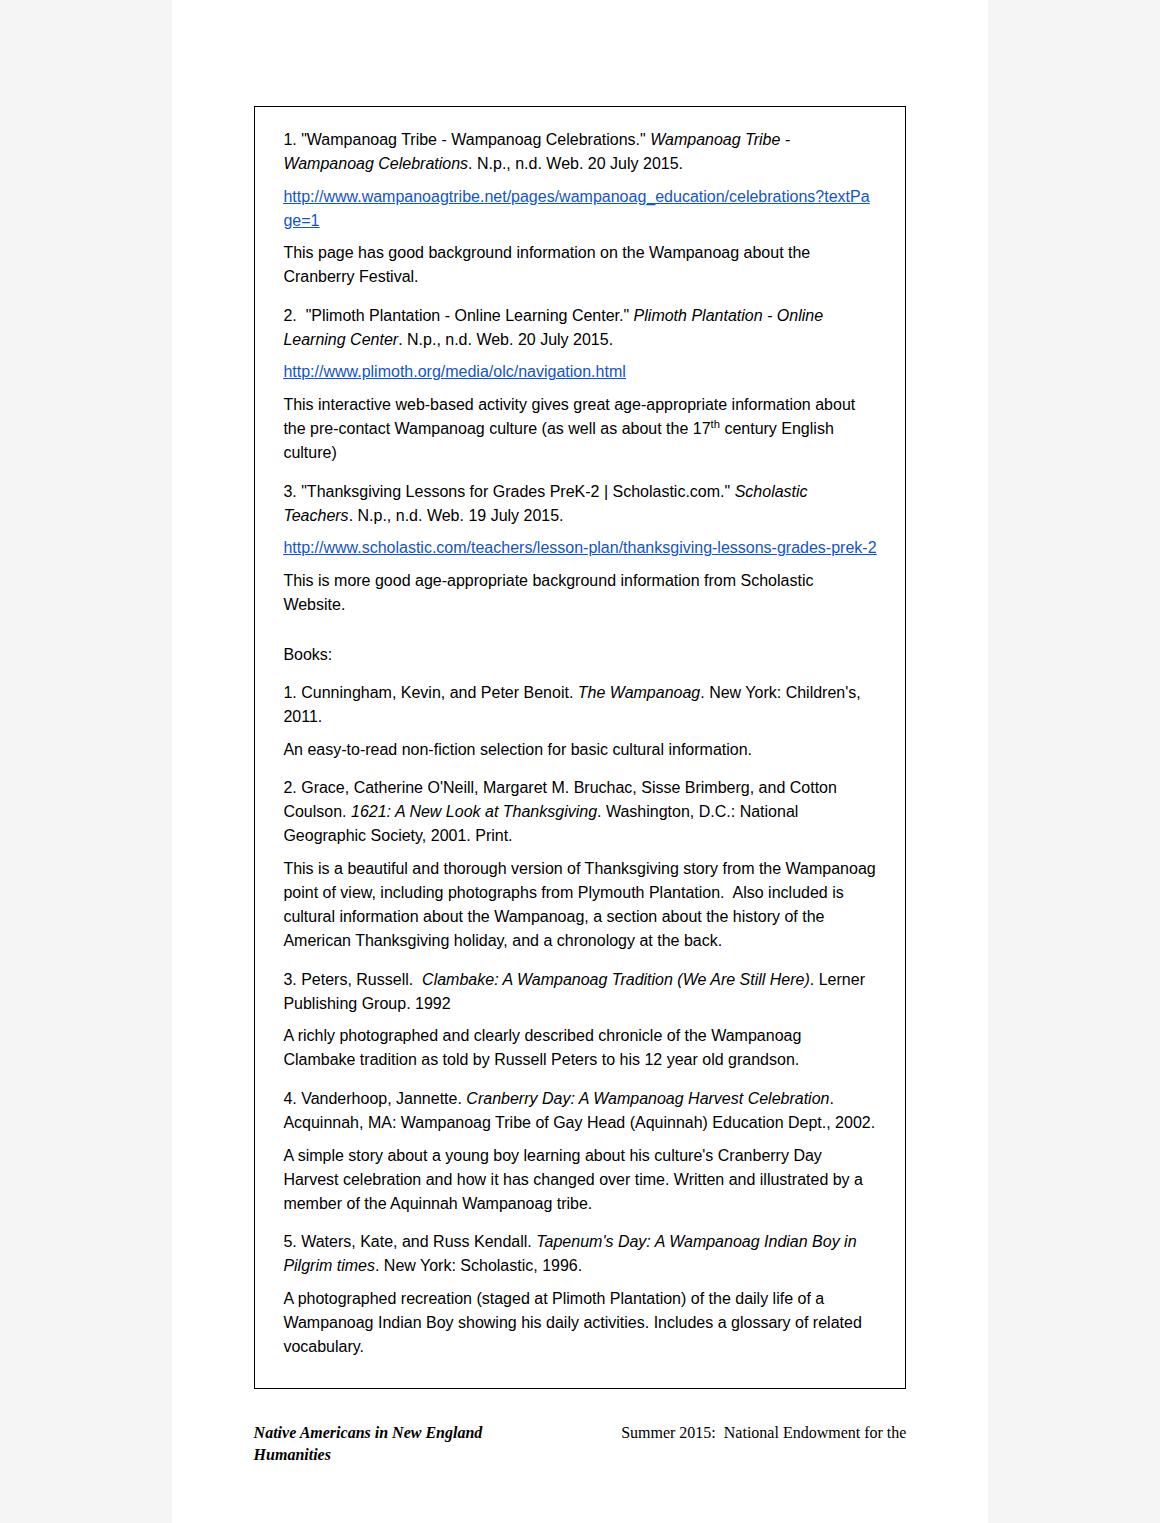1. "Wampanoag Tribe - Wampanoag Celebrations." Wampanoag Tribe - Wampanoag Celebrations. N.p., n.d. Web. 20 July 2015.
http://www.wampanoagtribe.net/pages/wampanoag_education/celebrations?textPage=1
This page has good background information on the Wampanoag about the Cranberry Festival.
2. "Plimoth Plantation - Online Learning Center." Plimoth Plantation - Online Learning Center. N.p., n.d. Web. 20 July 2015.
http://www.plimoth.org/media/olc/navigation.html
This interactive web-based activity gives great age-appropriate information about the pre-contact Wampanoag culture (as well as about the 17th century English culture)
3. "Thanksgiving Lessons for Grades PreK-2 | Scholastic.com." Scholastic Teachers. N.p., n.d. Web. 19 July 2015.
http://www.scholastic.com/teachers/lesson-plan/thanksgiving-lessons-grades-prek-2
This is more good age-appropriate background information from Scholastic Website.
Books:
1. Cunningham, Kevin, and Peter Benoit. The Wampanoag. New York: Children's, 2011.
An easy-to-read non-fiction selection for basic cultural information.
2. Grace, Catherine O'Neill, Margaret M. Bruchac, Sisse Brimberg, and Cotton Coulson. 1621: A New Look at Thanksgiving. Washington, D.C.: National Geographic Society, 2001. Print.
This is a beautiful and thorough version of Thanksgiving story from the Wampanoag point of view, including photographs from Plymouth Plantation. Also included is cultural information about the Wampanoag, a section about the history of the American Thanksgiving holiday, and a chronology at the back.
3. Peters, Russell. Clambake: A Wampanoag Tradition (We Are Still Here). Lerner Publishing Group. 1992
A richly photographed and clearly described chronicle of the Wampanoag Clambake tradition as told by Russell Peters to his 12 year old grandson.
4. Vanderhoop, Jannette. Cranberry Day: A Wampanoag Harvest Celebration. Acquinnah, MA: Wampanoag Tribe of Gay Head (Aquinnah) Education Dept., 2002.
A simple story about a young boy learning about his culture's Cranberry Day Harvest celebration and how it has changed over time. Written and illustrated by a member of the Aquinnah Wampanoag tribe.
5. Waters, Kate, and Russ Kendall. Tapenum's Day: A Wampanoag Indian Boy in Pilgrim times. New York: Scholastic, 1996.
A photographed recreation (staged at Plimoth Plantation) of the daily life of a Wampanoag Indian Boy showing his daily activities. Includes a glossary of related vocabulary.
Native Americans in New England
Summer 2015: National Endowment for the
Humanities